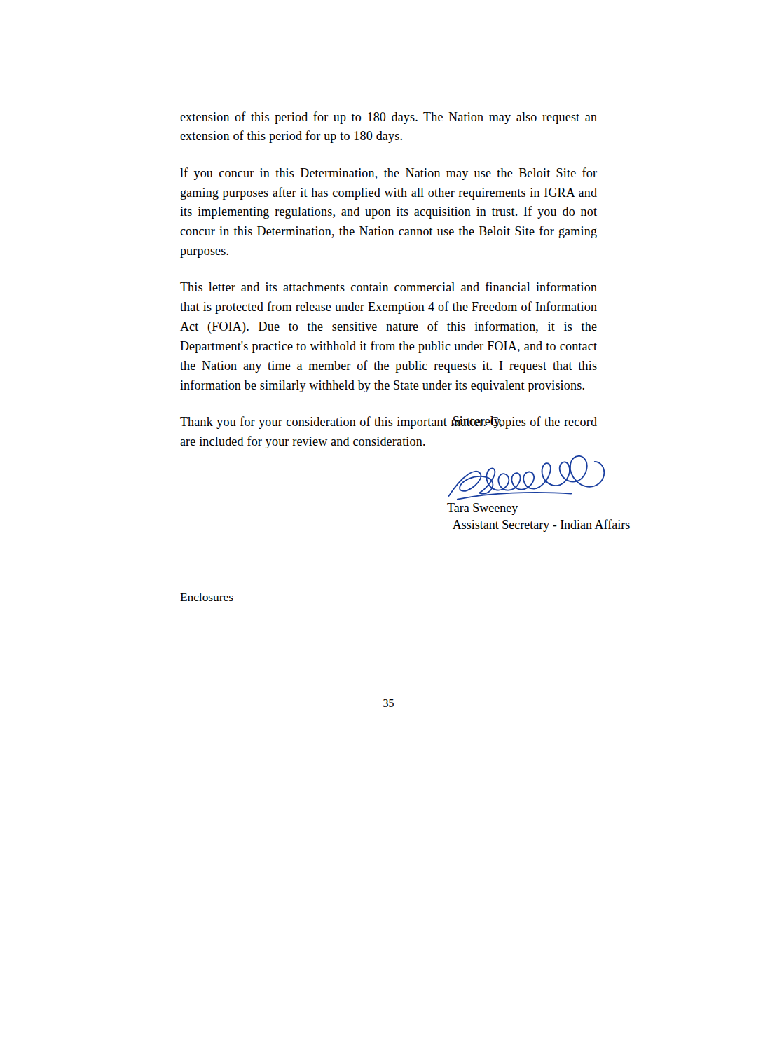extension of this period for up to 180 days. The Nation may also request an extension of this period for up to 180 days.
lf you concur in this Determination, the Nation may use the Beloit Site for gaming purposes after it has complied with all other requirements in IGRA and its implementing regulations, and upon its acquisition in trust. If you do not concur in this Determination, the Nation cannot use the Beloit Site for gaming purposes.
This letter and its attachments contain commercial and financial information that is protected from release under Exemption 4 of the Freedom of Information Act (FOIA). Due to the sensitive nature of this information, it is the Department's practice to withhold it from the public under FOIA, and to contact the Nation any time a member of the public requests it. I request that this information be similarly withheld by the State under its equivalent provisions.
Thank you for your consideration of this important matter. Copies of the record are included for your review and consideration.
Sincerely,
Tara Sweeney
Assistant Secretary - Indian Affairs
Enclosures
35